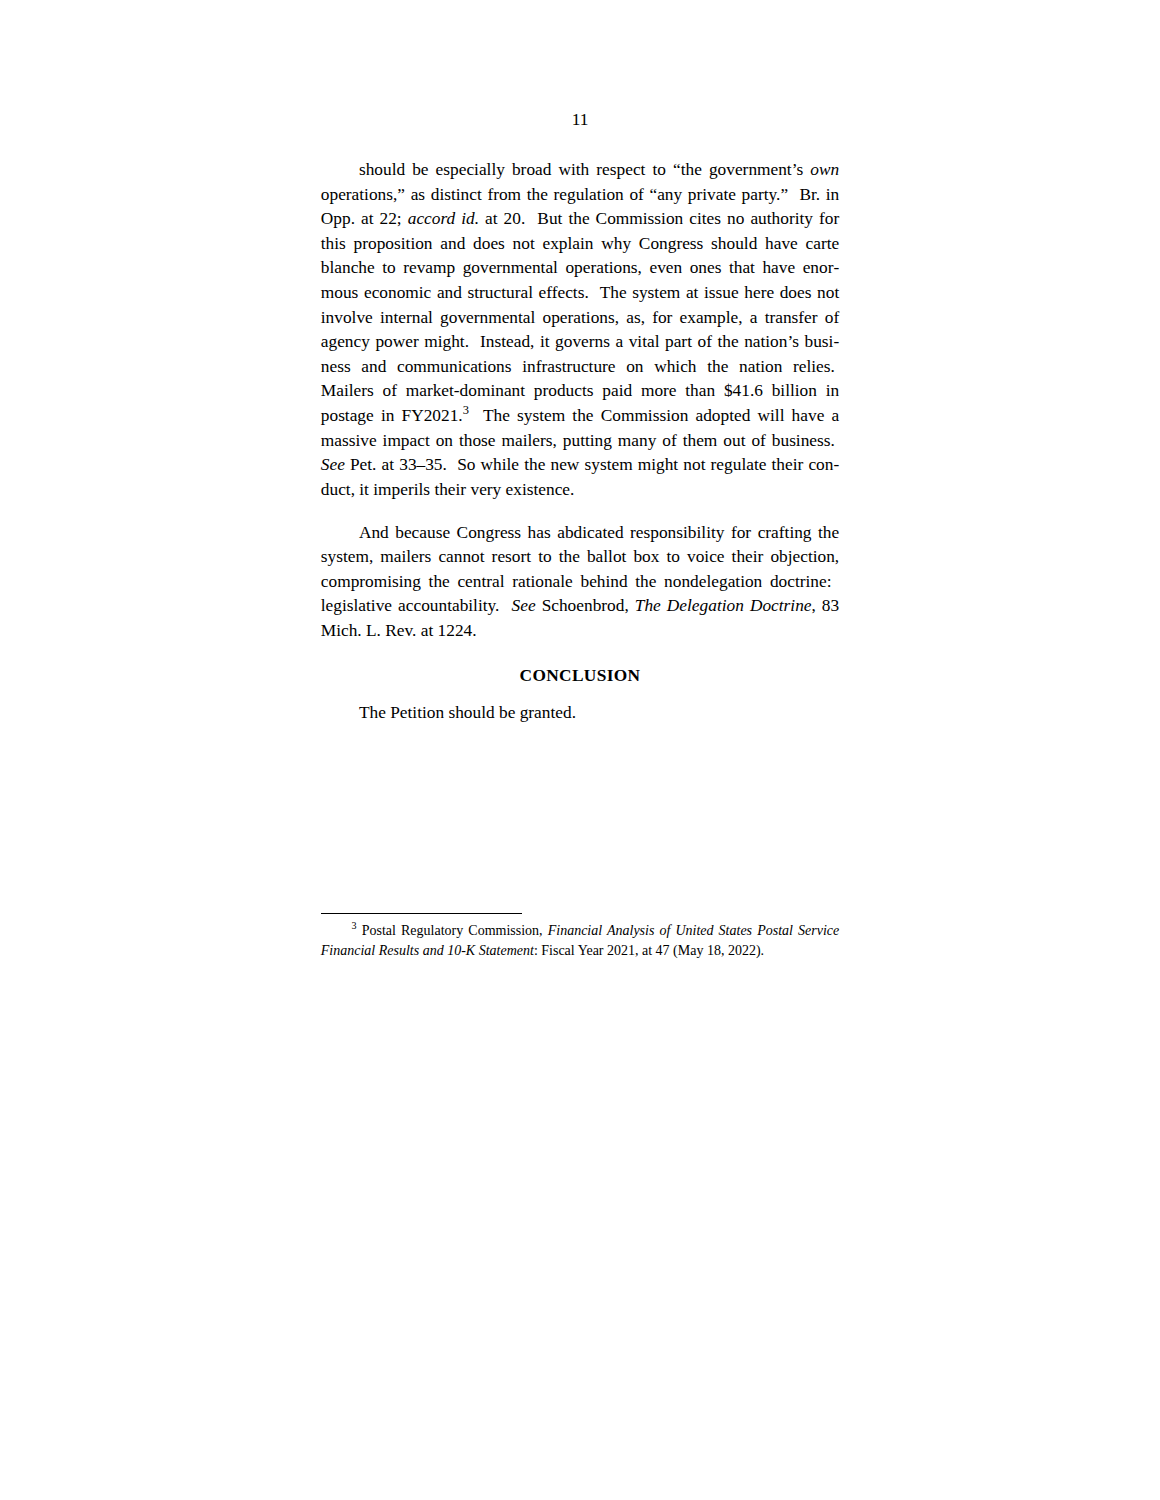11
should be especially broad with respect to “the government’s own operations,” as distinct from the regulation of “any private party.” Br. in Opp. at 22; accord id. at 20. But the Commission cites no authority for this proposition and does not explain why Congress should have carte blanche to revamp governmental operations, even ones that have enormous economic and structural effects. The system at issue here does not involve internal governmental operations, as, for example, a transfer of agency power might. Instead, it governs a vital part of the nation’s business and communications infrastructure on which the nation relies. Mailers of market-dominant products paid more than $41.6 billion in postage in FY2021.3 The system the Commission adopted will have a massive impact on those mailers, putting many of them out of business. See Pet. at 33–35. So while the new system might not regulate their conduct, it imperils their very existence.
And because Congress has abdicated responsibility for crafting the system, mailers cannot resort to the ballot box to voice their objection, compromising the central rationale behind the nondelegation doctrine: legislative accountability. See Schoenbrod, The Delegation Doctrine, 83 Mich. L. Rev. at 1224.
CONCLUSION
The Petition should be granted.
3 Postal Regulatory Commission, Financial Analysis of United States Postal Service Financial Results and 10-K Statement: Fiscal Year 2021, at 47 (May 18, 2022).